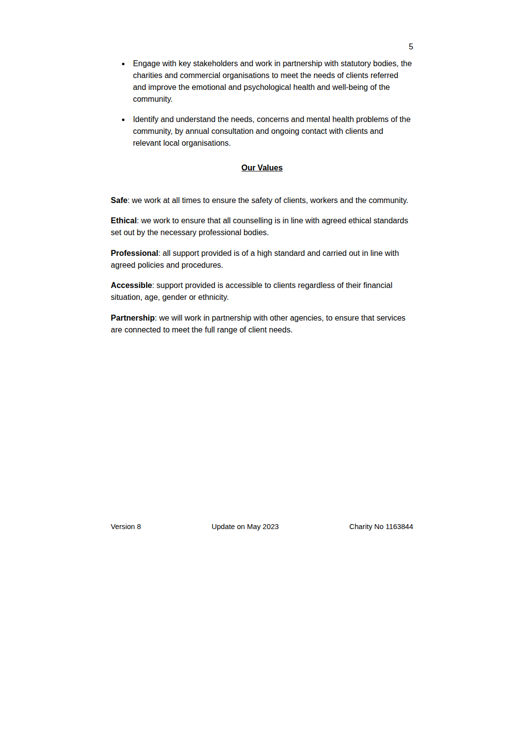5
Engage with key stakeholders and work in partnership with statutory bodies, the charities and commercial organisations to meet the needs of clients referred and improve the emotional and psychological health and well-being of the community.
Identify and understand the needs, concerns and mental health problems of the community, by annual consultation and ongoing contact with clients and relevant local organisations.
Our Values
Safe: we work at all times to ensure the safety of clients, workers and the community.
Ethical: we work to ensure that all counselling is in line with agreed ethical standards set out by the necessary professional bodies.
Professional: all support provided is of a high standard and carried out in line with agreed policies and procedures.
Accessible: support provided is accessible to clients regardless of their financial situation, age, gender or ethnicity.
Partnership: we will work in partnership with other agencies, to ensure that services are connected to meet the full range of client needs.
Version 8 Update on May 2023 Charity No 1163844